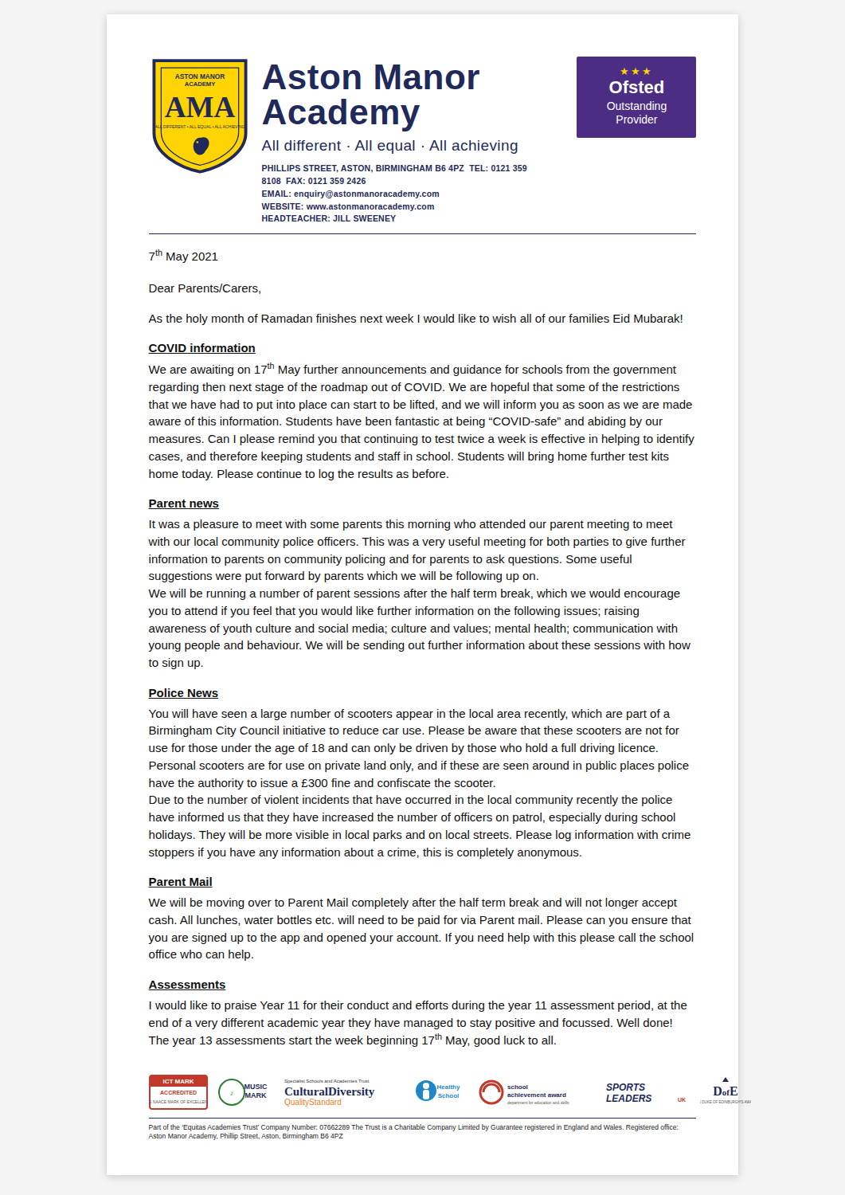ASTON MANOR ACADEMY AMA ALL DIFFERENT • ALL EQUAL • ALL ACHIEVING
Aston Manor Academy
All different · All equal · All achieving
PHILLIPS STREET, ASTON, BIRMINGHAM B6 4PZ TEL: 0121 359 8108 FAX: 0121 359 2426
EMAIL: enquiry@astonmanoracademy.com
WEBSITE: www.astonmanoracademy.com
HEADTEACHER: JILL SWEENEY
★★★
Ofsted
Outstanding
Provider
7th May 2021
Dear Parents/Carers,
As the holy month of Ramadan finishes next week I would like to wish all of our families Eid Mubarak!
COVID information
We are awaiting on 17th May further announcements and guidance for schools from the government regarding then next stage of the roadmap out of COVID. We are hopeful that some of the restrictions that we have had to put into place can start to be lifted, and we will inform you as soon as we are made aware of this information. Students have been fantastic at being “COVID-safe” and abiding by our measures. Can I please remind you that continuing to test twice a week is effective in helping to identify cases, and therefore keeping students and staff in school. Students will bring home further test kits home today. Please continue to log the results as before.
Parent news
It was a pleasure to meet with some parents this morning who attended our parent meeting to meet with our local community police officers. This was a very useful meeting for both parties to give further information to parents on community policing and for parents to ask questions. Some useful suggestions were put forward by parents which we will be following up on.
We will be running a number of parent sessions after the half term break, which we would encourage you to attend if you feel that you would like further information on the following issues; raising awareness of youth culture and social media; culture and values; mental health; communication with young people and behaviour. We will be sending out further information about these sessions with how to sign up.
Police News
You will have seen a large number of scooters appear in the local area recently, which are part of a Birmingham City Council initiative to reduce car use. Please be aware that these scooters are not for use for those under the age of 18 and can only be driven by those who hold a full driving licence. Personal scooters are for use on private land only, and if these are seen around in public places police have the authority to issue a £300 fine and confiscate the scooter.
Due to the number of violent incidents that have occurred in the local community recently the police have informed us that they have increased the number of officers on patrol, especially during school holidays. They will be more visible in local parks and on local streets. Please log information with crime stoppers if you have any information about a crime, this is completely anonymous.
Parent Mail
We will be moving over to Parent Mail completely after the half term break and will not longer accept cash. All lunches, water bottles etc. will need to be paid for via Parent mail. Please can you ensure that you are signed up to the app and opened your account. If you need help with this please call the school office who can help.
Assessments
I would like to praise Year 11 for their conduct and efforts during the year 11 assessment period, at the end of a very different academic year they have managed to stay positive and focussed. Well done! The year 13 assessments start the week beginning 17th May, good luck to all.
ICT MARK ACCREDITED THE NAACE MARK OF EXCELLENCE
♪ MUSIC MARK
Specialist Schools and Academies Trust CulturalDiversity QualityStandard
Healthy School
school achievement award department for education and skills
SPORTS LEADERS UK
DofE THE DUKE OF EDINBURGH'S AWARD
Part of the ‘Equitas Academies Trust’ Company Number: 07662289 The Trust is a Charitable Company Limited by Guarantee registered in England and Wales. Registered office: Aston Manor Academy, Phillip Street, Aston, Birmingham B6 4PZ